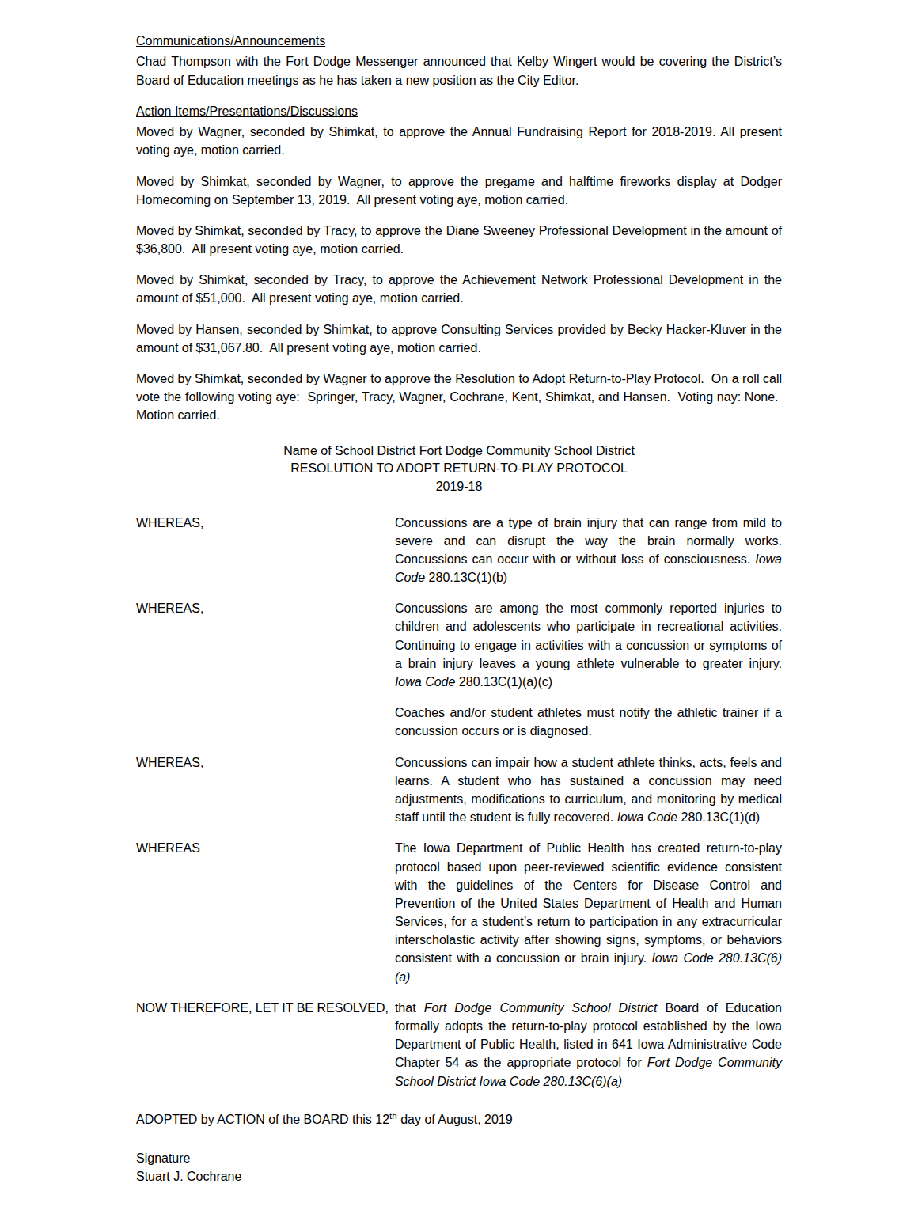Communications/Announcements
Chad Thompson with the Fort Dodge Messenger announced that Kelby Wingert would be covering the District’s Board of Education meetings as he has taken a new position as the City Editor.
Action Items/Presentations/Discussions
Moved by Wagner, seconded by Shimkat, to approve the Annual Fundraising Report for 2018-2019. All present voting aye, motion carried.
Moved by Shimkat, seconded by Wagner, to approve the pregame and halftime fireworks display at Dodger Homecoming on September 13, 2019. All present voting aye, motion carried.
Moved by Shimkat, seconded by Tracy, to approve the Diane Sweeney Professional Development in the amount of $36,800. All present voting aye, motion carried.
Moved by Shimkat, seconded by Tracy, to approve the Achievement Network Professional Development in the amount of $51,000. All present voting aye, motion carried.
Moved by Hansen, seconded by Shimkat, to approve Consulting Services provided by Becky Hacker-Kluver in the amount of $31,067.80. All present voting aye, motion carried.
Moved by Shimkat, seconded by Wagner to approve the Resolution to Adopt Return-to-Play Protocol. On a roll call vote the following voting aye: Springer, Tracy, Wagner, Cochrane, Kent, Shimkat, and Hansen. Voting nay: None. Motion carried.
Name of School District Fort Dodge Community School District
RESOLUTION TO ADOPT RETURN-TO-PLAY PROTOCOL
2019-18
| WHEREAS, | Concussions are a type of brain injury that can range from mild to severe and can disrupt the way the brain normally works. Concussions can occur with or without loss of consciousness. Iowa Code 280.13C(1)(b) |
| WHEREAS, | Concussions are among the most commonly reported injuries to children and adolescents who participate in recreational activities. Continuing to engage in activities with a concussion or symptoms of a brain injury leaves a young athlete vulnerable to greater injury. Iowa Code 280.13C(1)(a)(c) Coaches and/or student athletes must notify the athletic trainer if a concussion occurs or is diagnosed. |
| WHEREAS, | Concussions can impair how a student athlete thinks, acts, feels and learns. A student who has sustained a concussion may need adjustments, modifications to curriculum, and monitoring by medical staff until the student is fully recovered. Iowa Code 280.13C(1)(d) |
| WHEREAS | The Iowa Department of Public Health has created return-to-play protocol based upon peer-reviewed scientific evidence consistent with the guidelines of the Centers for Disease Control and Prevention of the United States Department of Health and Human Services, for a student’s return to participation in any extracurricular interscholastic activity after showing signs, symptoms, or behaviors consistent with a concussion or brain injury. Iowa Code 280.13C(6)(a) |
| NOW THEREFORE, LET IT BE RESOLVED, | that Fort Dodge Community School District Board of Education formally adopts the return-to-play protocol established by the Iowa Department of Public Health, listed in 641 Iowa Administrative Code Chapter 54 as the appropriate protocol for Fort Dodge Community School District Iowa Code 280.13C(6)(a) |
ADOPTED by ACTION of the BOARD this 12th day of August, 2019
Signature
Stuart J. Cochrane